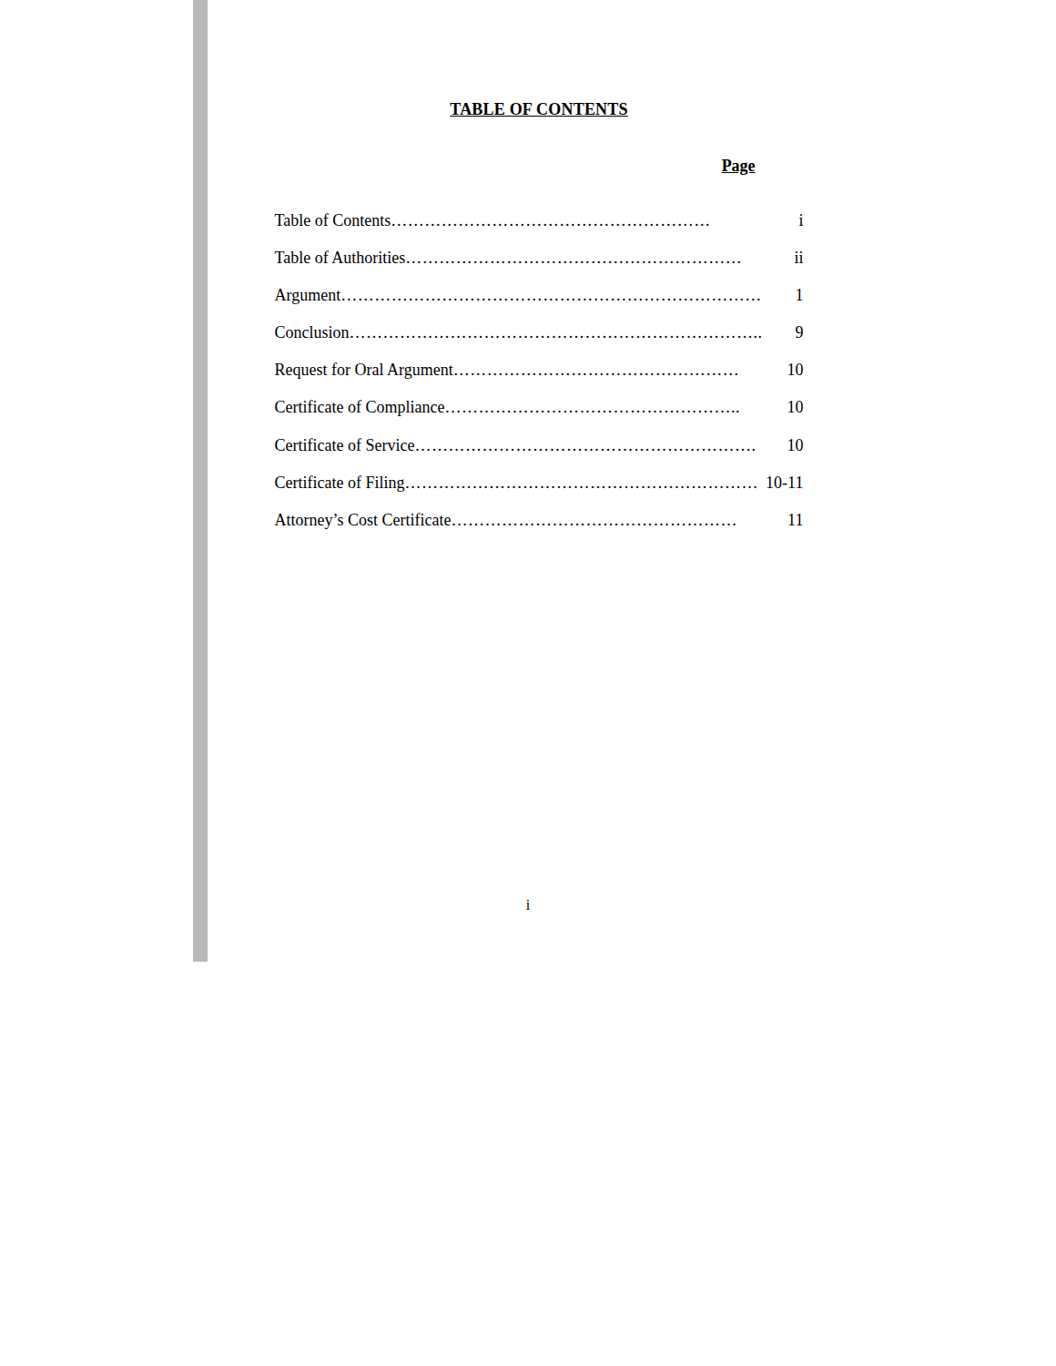TABLE OF CONTENTS
Page
| Table of Contents ………………………………………………… | i |
| Table of Authorities …………………………………………………… | ii |
| Argument ………………………………………………………………… | 1 |
| Conclusion ……………………………………………………………….. | 9 |
| Request for Oral Argument …………………………………………… | 10 |
| Certificate of Compliance …………………………………………….. | 10 |
| Certificate of Service ……………………………………………………. | 10 |
| Certificate of Filing ……………………………………………………… | 10-11 |
| Attorney’s Cost Certificate …………………………………………… | 11 |
i